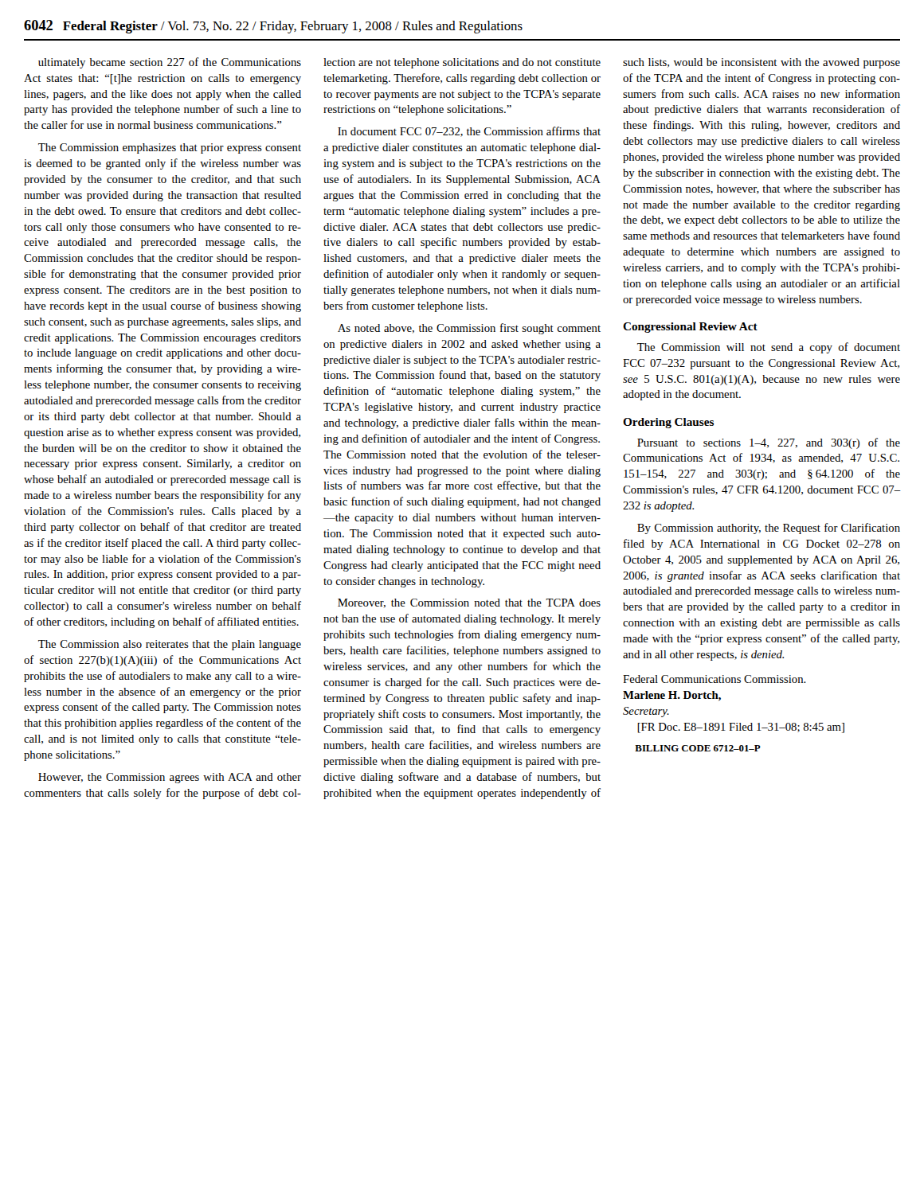6042 Federal Register / Vol. 73, No. 22 / Friday, February 1, 2008 / Rules and Regulations
ultimately became section 227 of the Communications Act states that: “[t]he restriction on calls to emergency lines, pagers, and the like does not apply when the called party has provided the telephone number of such a line to the caller for use in normal business communications.”
The Commission emphasizes that prior express consent is deemed to be granted only if the wireless number was provided by the consumer to the creditor, and that such number was provided during the transaction that resulted in the debt owed. To ensure that creditors and debt collectors call only those consumers who have consented to receive autodialed and prerecorded message calls, the Commission concludes that the creditor should be responsible for demonstrating that the consumer provided prior express consent. The creditors are in the best position to have records kept in the usual course of business showing such consent, such as purchase agreements, sales slips, and credit applications. The Commission encourages creditors to include language on credit applications and other documents informing the consumer that, by providing a wireless telephone number, the consumer consents to receiving autodialed and prerecorded message calls from the creditor or its third party debt collector at that number. Should a question arise as to whether express consent was provided, the burden will be on the creditor to show it obtained the necessary prior express consent. Similarly, a creditor on whose behalf an autodialed or prerecorded message call is made to a wireless number bears the responsibility for any violation of the Commission's rules. Calls placed by a third party collector on behalf of that creditor are treated as if the creditor itself placed the call. A third party collector may also be liable for a violation of the Commission's rules. In addition, prior express consent provided to a particular creditor will not entitle that creditor (or third party collector) to call a consumer's wireless number on behalf of other creditors, including on behalf of affiliated entities.
The Commission also reiterates that the plain language of section 227(b)(1)(A)(iii) of the Communications Act prohibits the use of autodialers to make any call to a wireless number in the absence of an emergency or the prior express consent of the called party. The Commission notes that this prohibition applies regardless of the content of the call, and is not limited only to calls that constitute “telephone solicitations.”
However, the Commission agrees with ACA and other commenters that calls solely for the purpose of debt collection are not telephone solicitations and do not constitute telemarketing. Therefore, calls regarding debt collection or to recover payments are not subject to the TCPA's separate restrictions on “telephone solicitations.”
In document FCC 07–232, the Commission affirms that a predictive dialer constitutes an automatic telephone dialing system and is subject to the TCPA's restrictions on the use of autodialers. In its Supplemental Submission, ACA argues that the Commission erred in concluding that the term “automatic telephone dialing system” includes a predictive dialer. ACA states that debt collectors use predictive dialers to call specific numbers provided by established customers, and that a predictive dialer meets the definition of autodialer only when it randomly or sequentially generates telephone numbers, not when it dials numbers from customer telephone lists.
As noted above, the Commission first sought comment on predictive dialers in 2002 and asked whether using a predictive dialer is subject to the TCPA's autodialer restrictions. The Commission found that, based on the statutory definition of “automatic telephone dialing system,” the TCPA's legislative history, and current industry practice and technology, a predictive dialer falls within the meaning and definition of autodialer and the intent of Congress. The Commission noted that the evolution of the teleservices industry had progressed to the point where dialing lists of numbers was far more cost effective, but that the basic function of such dialing equipment, had not changed—the capacity to dial numbers without human intervention. The Commission noted that it expected such automated dialing technology to continue to develop and that Congress had clearly anticipated that the FCC might need to consider changes in technology.
Moreover, the Commission noted that the TCPA does not ban the use of automated dialing technology. It merely prohibits such technologies from dialing emergency numbers, health care facilities, telephone numbers assigned to wireless services, and any other numbers for which the consumer is charged for the call. Such practices were determined by Congress to threaten public safety and inappropriately shift costs to consumers. Most importantly, the Commission said that, to find that calls to emergency numbers, health care facilities, and wireless numbers are permissible when the dialing equipment is paired with predictive dialing software and a database of numbers, but prohibited when the equipment operates independently of such lists, would be inconsistent with the avowed purpose of the TCPA and the intent of Congress in protecting consumers from such calls. ACA raises no new information about predictive dialers that warrants reconsideration of these findings. With this ruling, however, creditors and debt collectors may use predictive dialers to call wireless phones, provided the wireless phone number was provided by the subscriber in connection with the existing debt. The Commission notes, however, that where the subscriber has not made the number available to the creditor regarding the debt, we expect debt collectors to be able to utilize the same methods and resources that telemarketers have found adequate to determine which numbers are assigned to wireless carriers, and to comply with the TCPA's prohibition on telephone calls using an autodialer or an artificial or prerecorded voice message to wireless numbers.
Congressional Review Act
The Commission will not send a copy of document FCC 07–232 pursuant to the Congressional Review Act, see 5 U.S.C. 801(a)(1)(A), because no new rules were adopted in the document.
Ordering Clauses
Pursuant to sections 1–4, 227, and 303(r) of the Communications Act of 1934, as amended, 47 U.S.C. 151–154, 227 and 303(r); and § 64.1200 of the Commission's rules, 47 CFR 64.1200, document FCC 07–232 is adopted.
By Commission authority, the Request for Clarification filed by ACA International in CG Docket 02–278 on October 4, 2005 and supplemented by ACA on April 26, 2006, is granted insofar as ACA seeks clarification that autodialed and prerecorded message calls to wireless numbers that are provided by the called party to a creditor in connection with an existing debt are permissible as calls made with the “prior express consent” of the called party, and in all other respects, is denied.
Federal Communications Commission.
Marlene H. Dortch,
Secretary.
[FR Doc. E8–1891 Filed 1–31–08; 8:45 am]
BILLING CODE 6712–01–P